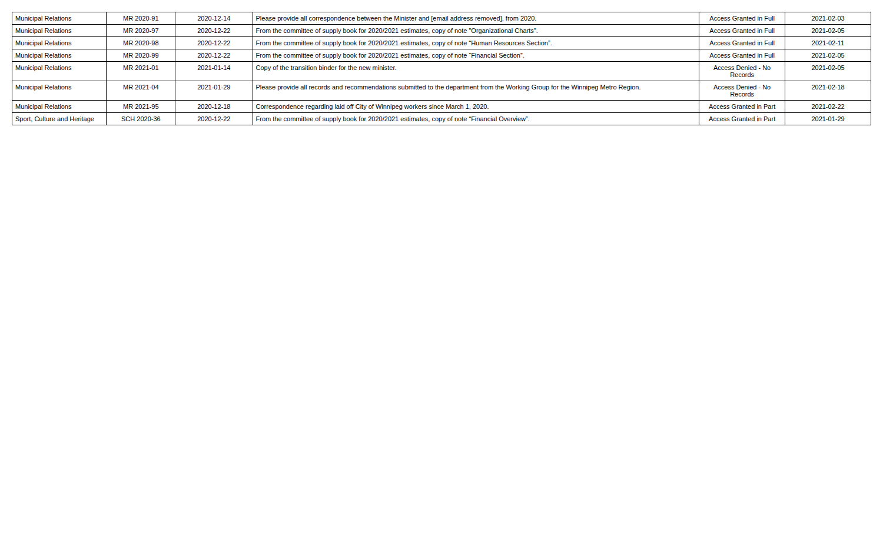| Municipal Relations | MR 2020-91 | 2020-12-14 | Please provide all correspondence between the Minister and [email address removed], from 2020. | Access Granted in Full | 2021-02-03 |
| Municipal Relations | MR 2020-97 | 2020-12-22 | From the committee of supply book for 2020/2021 estimates, copy of note "Organizational Charts". | Access Granted in Full | 2021-02-05 |
| Municipal Relations | MR 2020-98 | 2020-12-22 | From the committee of supply book for 2020/2021 estimates, copy of note “Human Resources Section”. | Access Granted in Full | 2021-02-11 |
| Municipal Relations | MR 2020-99 | 2020-12-22 | From the committee of supply book for 2020/2021 estimates, copy of note “Financial Section”. | Access Granted in Full | 2021-02-05 |
| Municipal Relations | MR 2021-01 | 2021-01-14 | Copy of the transition binder for the new minister. | Access Denied - No Records | 2021-02-05 |
| Municipal Relations | MR 2021-04 | 2021-01-29 | Please provide all records and recommendations submitted to the department from the Working Group for the Winnipeg Metro Region. | Access Denied - No Records | 2021-02-18 |
| Municipal Relations | MR 2021-95 | 2020-12-18 | Correspondence regarding laid off City of Winnipeg workers since March 1, 2020. | Access Granted in Part | 2021-02-22 |
| Sport, Culture and Heritage | SCH 2020-36 | 2020-12-22 | From the committee of supply book for 2020/2021 estimates, copy of note “Financial Overview”. | Access Granted in Part | 2021-01-29 |